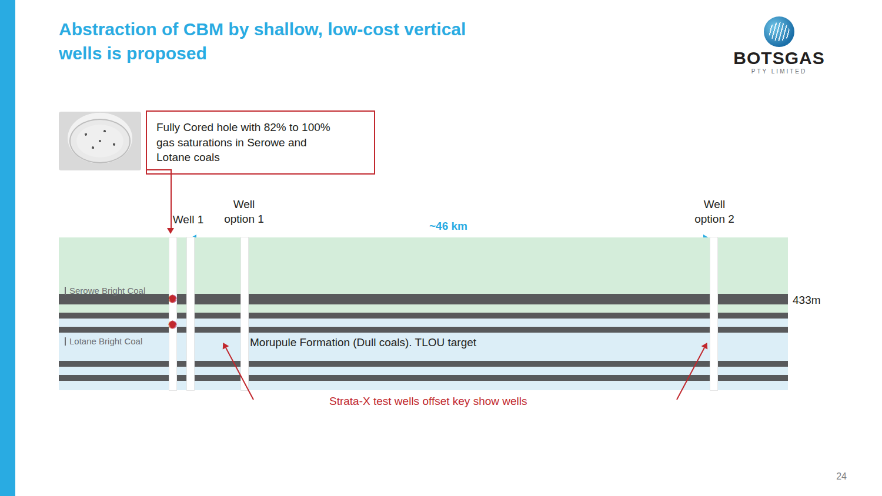Abstraction of CBM by shallow, low-cost vertical
wells is proposed
BOTSGAS
PTY LIMITED
Fully Cored hole with 82% to 100%
gas saturations in Serowe and
Lotane coals
Well 1
Well
option 1
Well
option 2
~46 km
~2 km
Serowe Bright Coal
Lotane Bright Coal
✺
✺
Morupule Formation (Dull coals). TLOU target
433m
Strata-X test wells offset key show wells
24